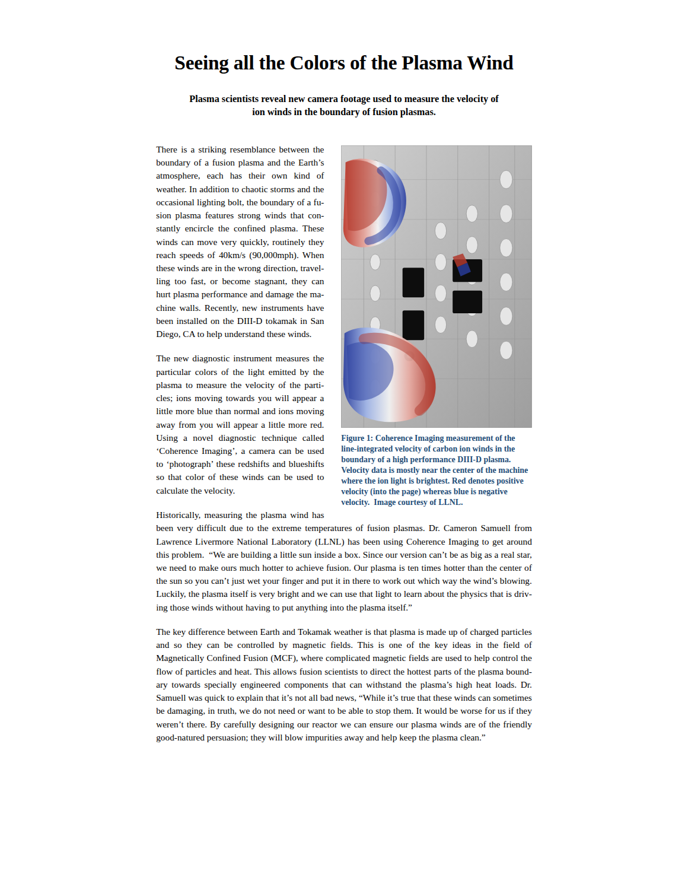Seeing all the Colors of the Plasma Wind
Plasma scientists reveal new camera footage used to measure the velocity of ion winds in the boundary of fusion plasmas.
Figure 1: Coherence Imaging measurement of the line-integrated velocity of carbon ion winds in the boundary of a high performance DIII-D plasma. Velocity data is mostly near the center of the machine where the ion light is brightest. Red denotes positive velocity (into the page) whereas blue is negative velocity. Image courtesy of LLNL.
There is a striking resemblance between the boundary of a fusion plasma and the Earth’s atmosphere, each has their own kind of weather. In addition to chaotic storms and the occasional lighting bolt, the boundary of a fusion plasma features strong winds that constantly encircle the confined plasma. These winds can move very quickly, routinely they reach speeds of 40km/s (90,000mph). When these winds are in the wrong direction, travelling too fast, or become stagnant, they can hurt plasma performance and damage the machine walls. Recently, new instruments have been installed on the DIII-D tokamak in San Diego, CA to help understand these winds.
The new diagnostic instrument measures the particular colors of the light emitted by the plasma to measure the velocity of the particles; ions moving towards you will appear a little more blue than normal and ions moving away from you will appear a little more red. Using a novel diagnostic technique called ‘Coherence Imaging’, a camera can be used to ‘photograph’ these redshifts and blueshifts so that color of these winds can be used to calculate the velocity.
Historically, measuring the plasma wind has been very difficult due to the extreme temperatures of fusion plasmas. Dr. Cameron Samuell from Lawrence Livermore National Laboratory (LLNL) has been using Coherence Imaging to get around this problem. “We are building a little sun inside a box. Since our version can’t be as big as a real star, we need to make ours much hotter to achieve fusion. Our plasma is ten times hotter than the center of the sun so you can’t just wet your finger and put it in there to work out which way the wind’s blowing. Luckily, the plasma itself is very bright and we can use that light to learn about the physics that is driving those winds without having to put anything into the plasma itself.”
The key difference between Earth and Tokamak weather is that plasma is made up of charged particles and so they can be controlled by magnetic fields. This is one of the key ideas in the field of Magnetically Confined Fusion (MCF), where complicated magnetic fields are used to help control the flow of particles and heat. This allows fusion scientists to direct the hottest parts of the plasma boundary towards specially engineered components that can withstand the plasma’s high heat loads. Dr. Samuell was quick to explain that it’s not all bad news, “While it’s true that these winds can sometimes be damaging, in truth, we do not need or want to be able to stop them. It would be worse for us if they weren’t there. By carefully designing our reactor we can ensure our plasma winds are of the friendly good-natured persuasion; they will blow impurities away and help keep the plasma clean.”